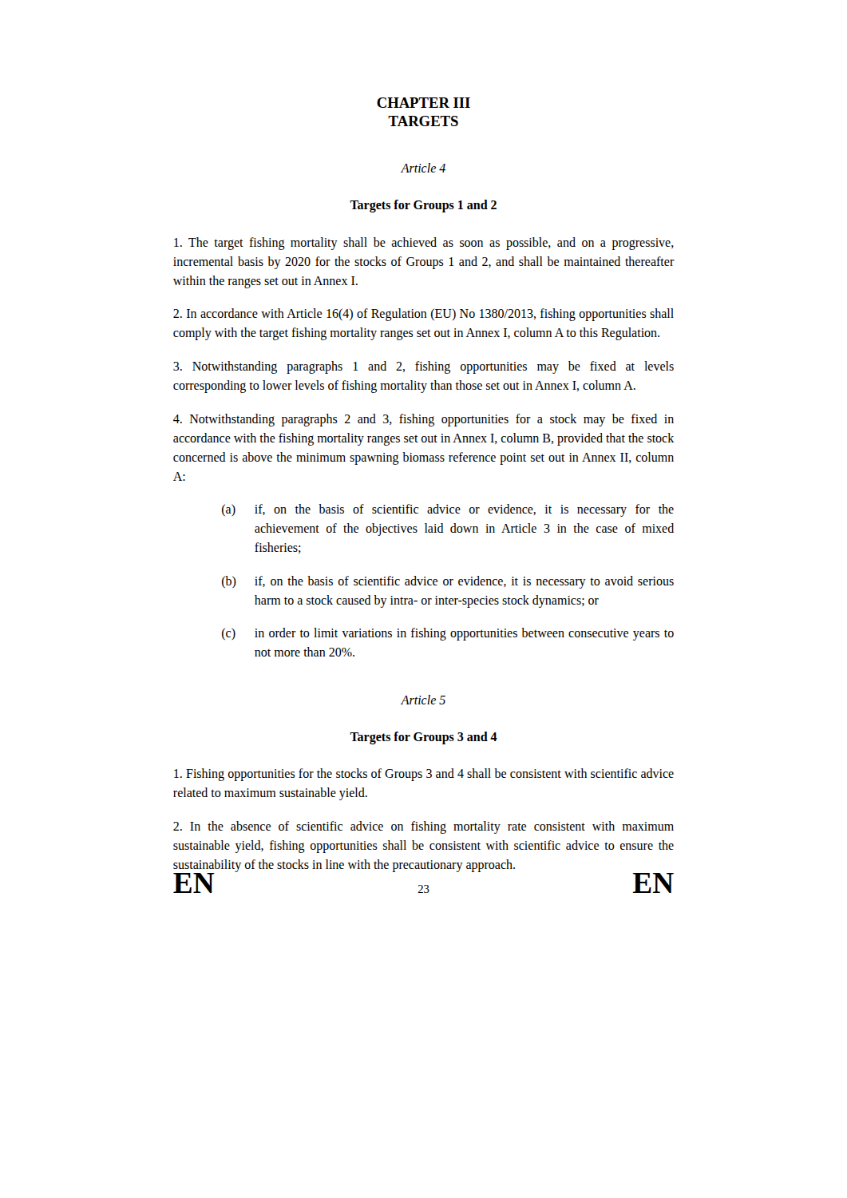CHAPTER III TARGETS
Article 4
Targets for Groups 1 and 2
1. The target fishing mortality shall be achieved as soon as possible, and on a progressive, incremental basis by 2020 for the stocks of Groups 1 and 2, and shall be maintained thereafter within the ranges set out in Annex I.
2. In accordance with Article 16(4) of Regulation (EU) No 1380/2013, fishing opportunities shall comply with the target fishing mortality ranges set out in Annex I, column A to this Regulation.
3. Notwithstanding paragraphs 1 and 2, fishing opportunities may be fixed at levels corresponding to lower levels of fishing mortality than those set out in Annex I, column A.
4. Notwithstanding paragraphs 2 and 3, fishing opportunities for a stock may be fixed in accordance with the fishing mortality ranges set out in Annex I, column B, provided that the stock concerned is above the minimum spawning biomass reference point set out in Annex II, column A:
(a) if, on the basis of scientific advice or evidence, it is necessary for the achievement of the objectives laid down in Article 3 in the case of mixed fisheries;
(b) if, on the basis of scientific advice or evidence, it is necessary to avoid serious harm to a stock caused by intra- or inter-species stock dynamics; or
(c) in order to limit variations in fishing opportunities between consecutive years to not more than 20%.
Article 5
Targets for Groups 3 and 4
1. Fishing opportunities for the stocks of Groups 3 and 4 shall be consistent with scientific advice related to maximum sustainable yield.
2. In the absence of scientific advice on fishing mortality rate consistent with maximum sustainable yield, fishing opportunities shall be consistent with scientific advice to ensure the sustainability of the stocks in line with the precautionary approach.
EN 23 EN